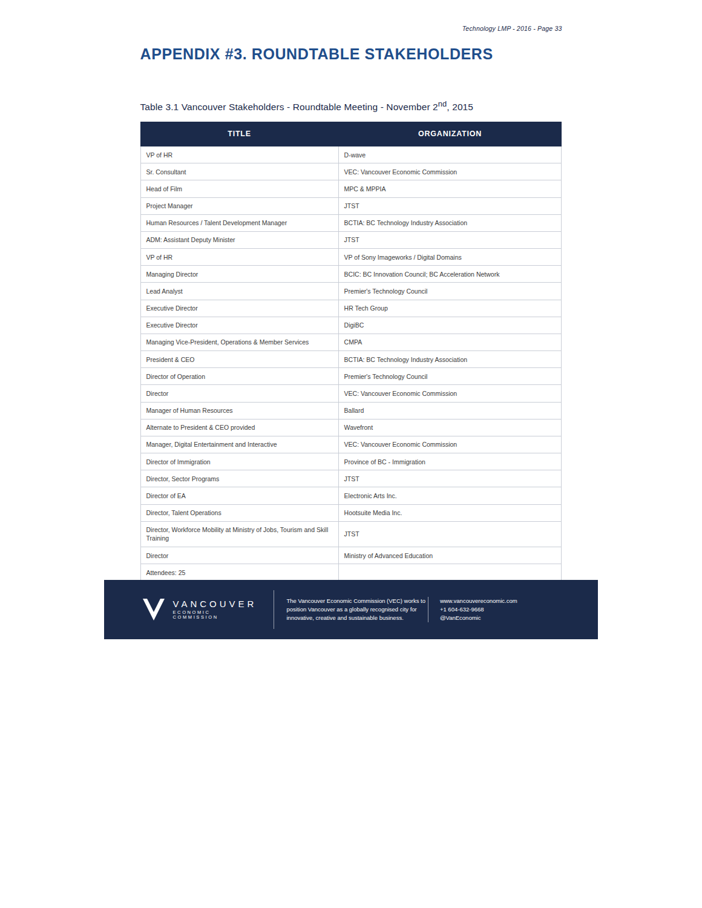Technology LMP - 2016 - Page 33
APPENDIX #3. ROUNDTABLE STAKEHOLDERS
Table 3.1 Vancouver Stakeholders - Roundtable Meeting - November 2nd, 2015
| TITLE | ORGANIZATION |
| --- | --- |
| VP of HR | D-wave |
| Sr. Consultant | VEC: Vancouver Economic Commission |
| Head of Film | MPC & MPPIA |
| Project Manager | JTST |
| Human Resources / Talent Development Manager | BCTIA: BC Technology Industry Association |
| ADM: Assistant Deputy Minister | JTST |
| VP of HR | VP of Sony Imageworks / Digital Domains |
| Managing Director | BCIC: BC Innovation Council; BC Acceleration Network |
| Lead Analyst | Premier's Technology Council |
| Executive Director | HR Tech Group |
| Executive Director | DigiBC |
| Managing Vice-President, Operations & Member Services | CMPA |
| President & CEO | BCTIA: BC Technology Industry Association |
| Director of Operation | Premier's Technology Council |
| Director | VEC: Vancouver Economic Commission |
| Manager of Human Resources | Ballard |
| Alternate to President & CEO provided | Wavefront |
| Manager, Digital Entertainment and Interactive | VEC: Vancouver Economic Commission |
| Director of Immigration | Province of BC - Immigration |
| Director, Sector Programs | JTST |
| Director of EA | Electronic Arts Inc. |
| Director, Talent Operations | Hootsuite Media Inc. |
| Director, Workforce Mobility at Ministry of Jobs, Tourism and Skill Training | JTST |
| Director | Ministry of Advanced Education |
| Attendees: 25 | |
VANCOUVER
ECONOMIC COMMISSION
The Vancouver Economic Commission (VEC) works to position Vancouver as a globally recognised city for innovative, creative and sustainable business.
www.vancouvereconomic.com
+1 604-632-9668
@VanEconomic